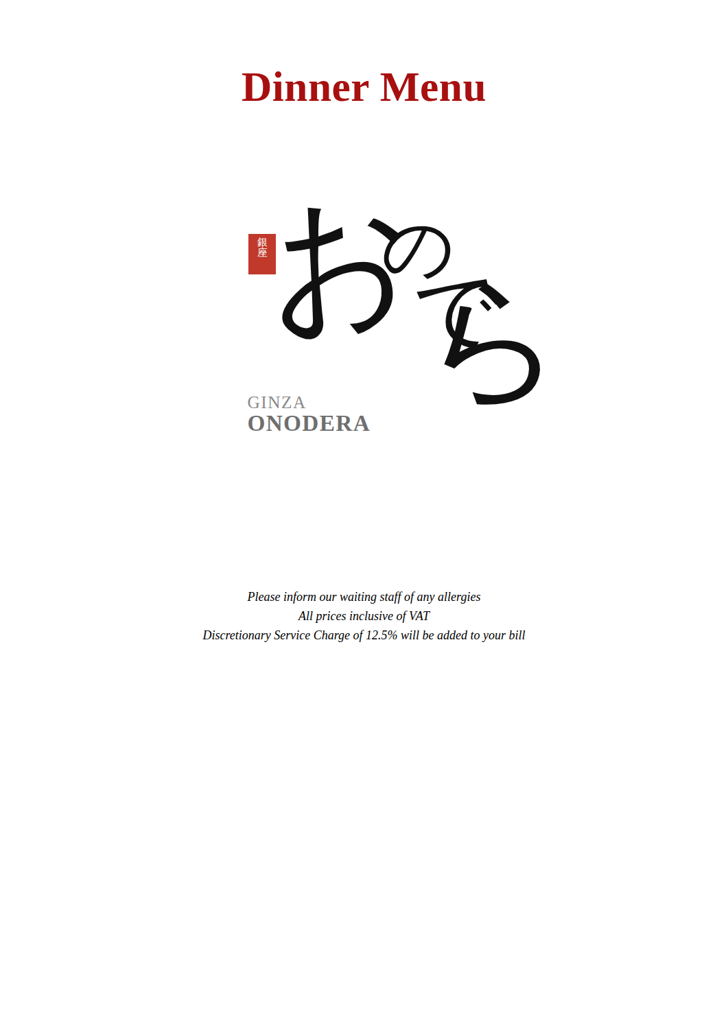Dinner Menu
銀座
おのでら
GINZA
ONODERA
Please inform our waiting staff of any allergies
All prices inclusive of VAT
Discretionary Service Charge of 12.5% will be added to your bill